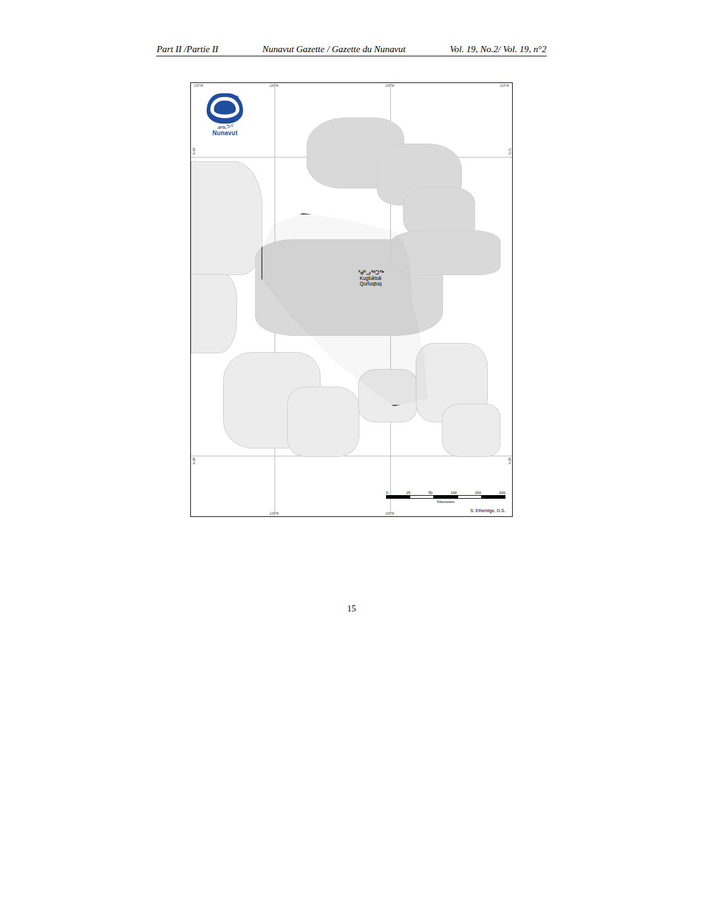Part II /Partie II Nunavut Gazette / Gazette du Nunavut Vol. 19, No.2/ Vol. 19, n°2
125°W
120°W
115°W
110°W
120°W
115°W
69°N
68°N
70°N
68°N
★
ᓄᓇᕗᑦ
Nunavut
ᖁᕐᓗᖅᑐᖅ
Kugluktuk
Qurluqtuq
02550100150200
Kilometers
S. Etheridge, G.S.
15